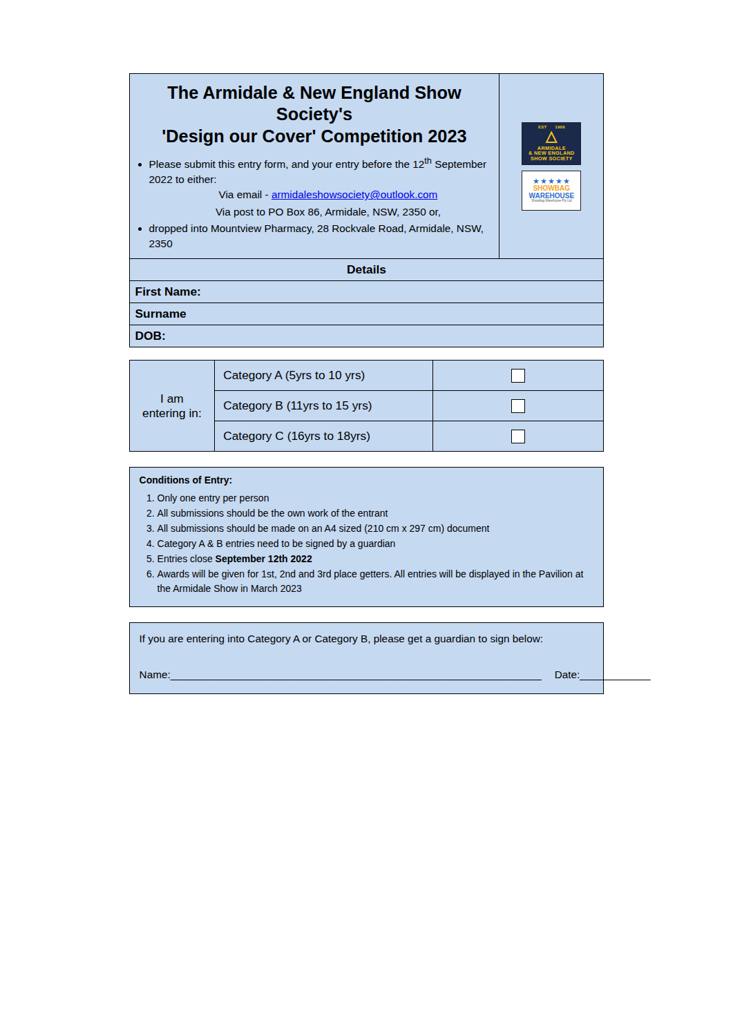| The Armidale & New England Show Society's 'Design our Cover' Competition 2023 Please submit this entry form, and your entry before the 12 th September 2022 to either: Via email - armidaleshowsociety@outlook.com Via post to PO Box 86, Armidale, NSW, 2350 or, dropped into Mountview Pharmacy, 28 Rockvale Road, Armidale, NSW, 2350 | EST 1906 △ ARMIDALE & NEW ENGLAND SHOW SOCIETY ★★★★★ SHOWBAG WAREHOUSE Showbag Warehouse Pty Ltd |
| Details |
| First Name: |
| Surname |
| DOB: |
| I am entering in: | Category A (5yrs to 10 yrs) | |
| Category B (11yrs to 15 yrs) | |
| Category C (16yrs to 18yrs) | |
Conditions of Entry:
Only one entry per person
All submissions should be the own work of the entrant
All submissions should be made on an A4 sized (210 cm x 297 cm) document
Category A & B entries need to be signed by a guardian
Entries close September 12th 2022
Awards will be given for 1st, 2nd and 3rd place getters. All entries will be displayed in the Pavilion at the Armidale Show in March 2023
If you are entering into Category A or Category B, please get a guardian to sign below:
Name:_______________________________________________________________
Date:____________